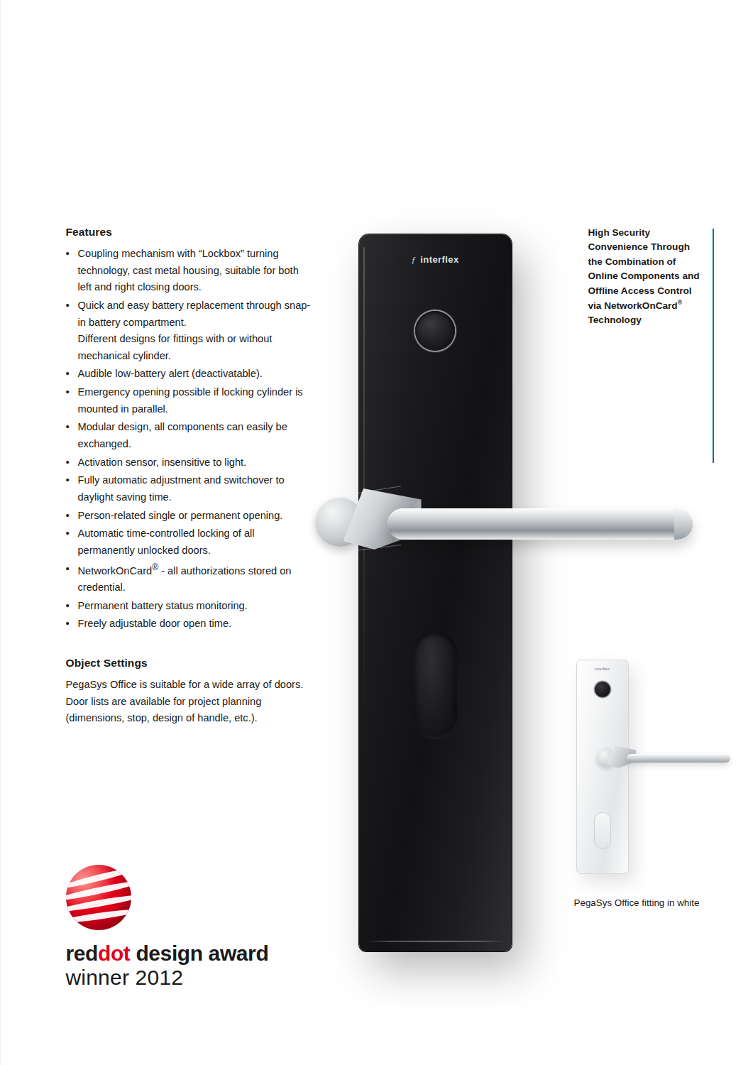Features
Coupling mechanism with “Lockbox” turning technology, cast metal housing, suitable for both left and right closing doors.
Quick and easy battery replacement through snap-in battery compartment. Different designs for fittings with or without mechanical cylinder.
Audible low-battery alert (deactivatable).
Emergency opening possible if locking cylinder is mounted in parallel.
Modular design, all components can easily be exchanged.
Activation sensor, insensitive to light.
Fully automatic adjustment and switchover to daylight saving time.
Person-related single or permanent opening.
Automatic time-controlled locking of all permanently unlocked doors.
NetworkOnCard® - all authorizations stored on credential.
Permanent battery status monitoring.
Freely adjustable door open time.
Object Settings
PegaSys Office is suitable for a wide array of doors. Door lists are available for project planning (dimensions, stop, design of handle, etc.).
High Security Convenience Through the Combination of Online Components and Offline Access Control via NetworkOnCard® Technology
ƒinterflex
interflex
PegaSys Office fitting in white
reddot design award winner 2012